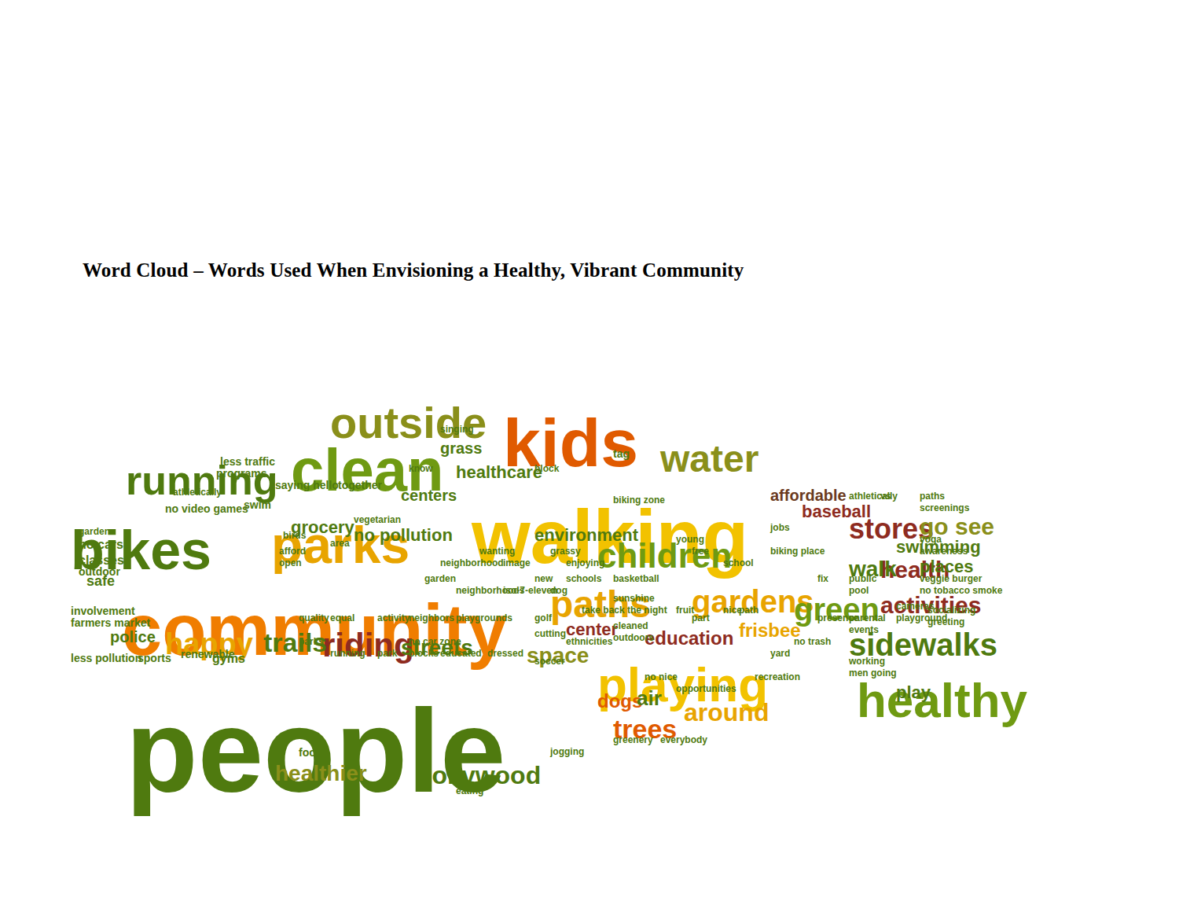Word Cloud – Words Used When Envisioning a Healthy, Vibrant Community
people community walking kids clean bikes parks outside running water healthy playing paths children gardens green sidewalks stores go see riding happy trails health walk activities trees around hollywood healthier dogs air streets space education center frisbee play places swimming baseball affordable grocery no pollution environment healthcare centers grass police safe classes no cars outdoor involvement farmers market less pollution sports renewable gyms less traffic programs saying hello together no video games swim birds afford open area vegetarian singing know block tag biking zone neighborhood wanting enjoying grassy schools basketball young free school biking place jobs fix public pool veggie burger no tobacco smoke socializing greeting playground cameras parental events presence no trash yard working men going recreation no nice opportunities greenery everybody jogging eating food cutting golf take back the night fruit part nice path sunshine cleaned outdoors ethnicities playgrounds neighbors activity equal quality parks running park blocks educated dressed soccer no car zone image new dog iso-7-eleven neighborhoods garden garden yoga awareness screenings paths vs athletically athletically